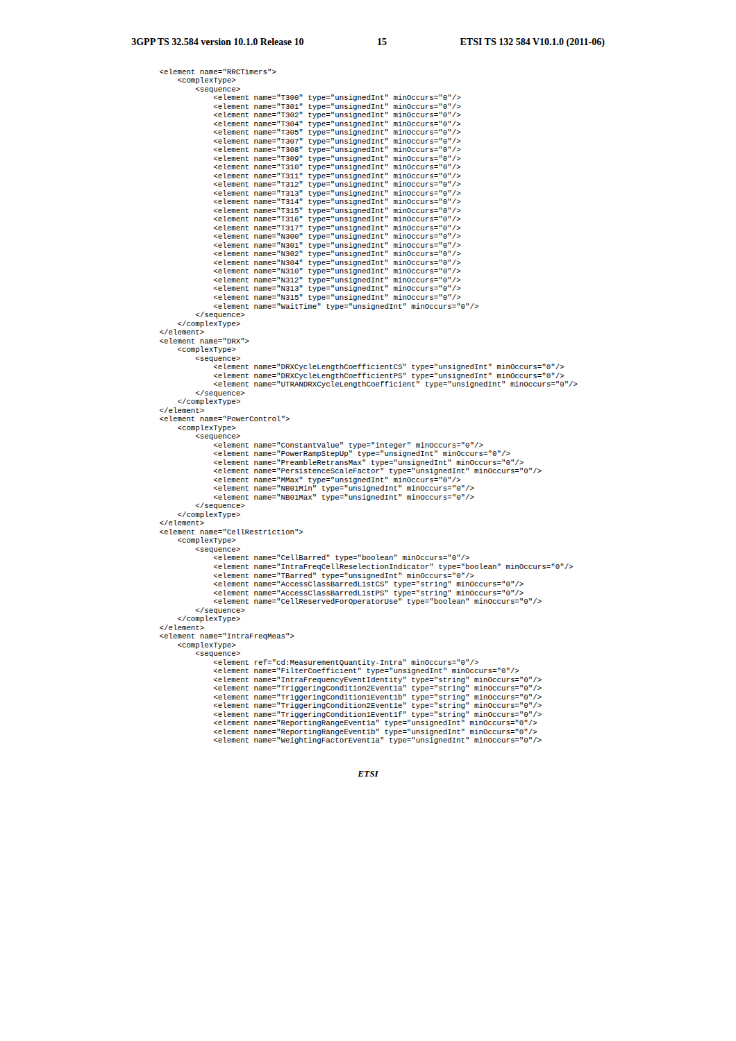3GPP TS 32.584 version 10.1.0 Release 10
15
ETSI TS 132 584 V10.1.0 (2011-06)
<element name="RRCTimers">
    <complexType>
        <sequence>
            <element name="T300" type="unsignedInt" minOccurs="0"/>
            <element name="T301" type="unsignedInt" minOccurs="0"/>
            <element name="T302" type="unsignedInt" minOccurs="0"/>
            <element name="T304" type="unsignedInt" minOccurs="0"/>
            <element name="T305" type="unsignedInt" minOccurs="0"/>
            <element name="T307" type="unsignedInt" minOccurs="0"/>
            <element name="T308" type="unsignedInt" minOccurs="0"/>
            <element name="T309" type="unsignedInt" minOccurs="0"/>
            <element name="T310" type="unsignedInt" minOccurs="0"/>
            <element name="T311" type="unsignedInt" minOccurs="0"/>
            <element name="T312" type="unsignedInt" minOccurs="0"/>
            <element name="T313" type="unsignedInt" minOccurs="0"/>
            <element name="T314" type="unsignedInt" minOccurs="0"/>
            <element name="T315" type="unsignedInt" minOccurs="0"/>
            <element name="T316" type="unsignedInt" minOccurs="0"/>
            <element name="T317" type="unsignedInt" minOccurs="0"/>
            <element name="N300" type="unsignedInt" minOccurs="0"/>
            <element name="N301" type="unsignedInt" minOccurs="0"/>
            <element name="N302" type="unsignedInt" minOccurs="0"/>
            <element name="N304" type="unsignedInt" minOccurs="0"/>
            <element name="N310" type="unsignedInt" minOccurs="0"/>
            <element name="N312" type="unsignedInt" minOccurs="0"/>
            <element name="N313" type="unsignedInt" minOccurs="0"/>
            <element name="N315" type="unsignedInt" minOccurs="0"/>
            <element name="WaitTime" type="unsignedInt" minOccurs="0"/>
        </sequence>
    </complexType>
</element>
<element name="DRX">
    <complexType>
        <sequence>
            <element name="DRXCycleLengthCoefficientCS" type="unsignedInt" minOccurs="0"/>
            <element name="DRXCycleLengthCoefficientPS" type="unsignedInt" minOccurs="0"/>
            <element name="UTRANDRXCycleLengthCoefficient" type="unsignedInt" minOccurs="0"/>
        </sequence>
    </complexType>
</element>
<element name="PowerControl">
    <complexType>
        <sequence>
            <element name="ConstantValue" type="integer" minOccurs="0"/>
            <element name="PowerRampStepUp" type="unsignedInt" minOccurs="0"/>
            <element name="PreambleRetransMax" type="unsignedInt" minOccurs="0"/>
            <element name="PersistenceScaleFactor" type="unsignedInt" minOccurs="0"/>
            <element name="MMax" type="unsignedInt" minOccurs="0"/>
            <element name="NB01Min" type="unsignedInt" minOccurs="0"/>
            <element name="NB01Max" type="unsignedInt" minOccurs="0"/>
        </sequence>
    </complexType>
</element>
<element name="CellRestriction">
    <complexType>
        <sequence>
            <element name="CellBarred" type="boolean" minOccurs="0"/>
            <element name="IntraFreqCellReselectionIndicator" type="boolean" minOccurs="0"/>
            <element name="TBarred" type="unsignedInt" minOccurs="0"/>
            <element name="AccessClassBarredListCS" type="string" minOccurs="0"/>
            <element name="AccessClassBarredListPS" type="string" minOccurs="0"/>
            <element name="CellReservedForOperatorUse" type="boolean" minOccurs="0"/>
        </sequence>
    </complexType>
</element>
<element name="IntraFreqMeas">
    <complexType>
        <sequence>
            <element ref="cd:MeasurementQuantity-Intra" minOccurs="0"/>
            <element name="FilterCoefficient" type="unsignedInt" minOccurs="0"/>
            <element name="IntraFrequencyEventIdentity" type="string" minOccurs="0"/>
            <element name="TriggeringCondition2Event1a" type="string" minOccurs="0"/>
            <element name="TriggeringCondition1Event1b" type="string" minOccurs="0"/>
            <element name="TriggeringCondition2Event1e" type="string" minOccurs="0"/>
            <element name="TriggeringCondition1Event1f" type="string" minOccurs="0"/>
            <element name="ReportingRangeEvent1a" type="unsignedInt" minOccurs="0"/>
            <element name="ReportingRangeEvent1b" type="unsignedInt" minOccurs="0"/>
            <element name="WeightingFactorEvent1a" type="unsignedInt" minOccurs="0"/>
ETSI